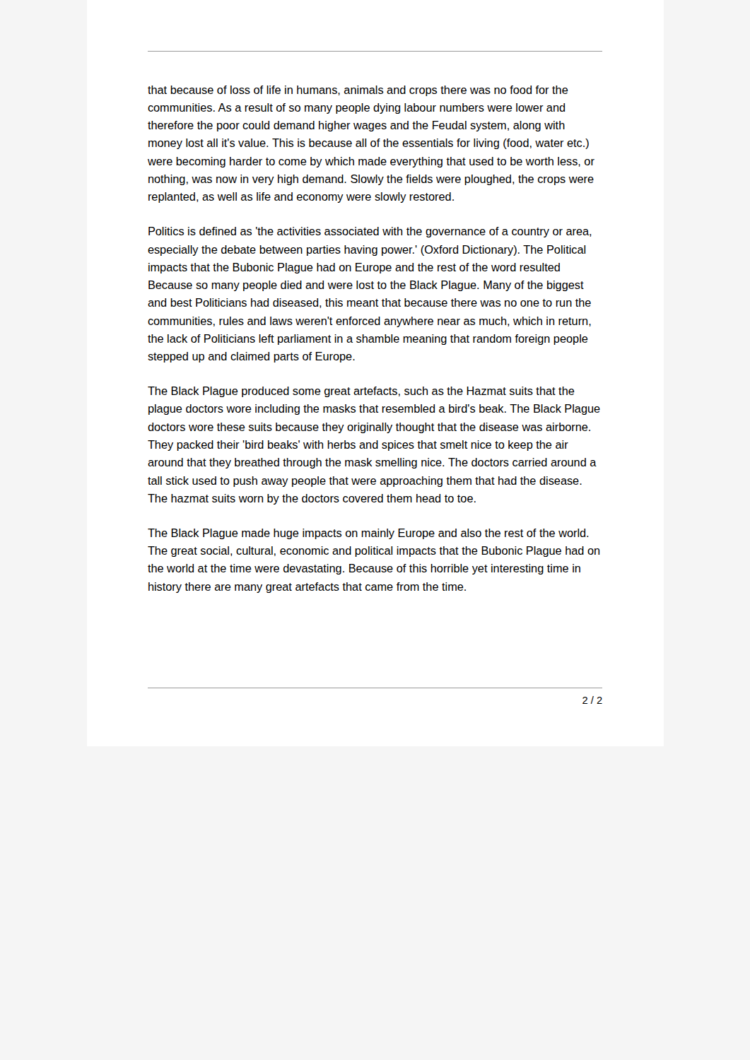that because of loss of life in humans, animals and crops there was no food for the communities. As a result of so many people dying labour numbers were lower and therefore the poor could demand higher wages and the Feudal system, along with money lost all it's value. This is because all of the essentials for living (food, water etc.) were becoming harder to come by which made everything that used to be worth less, or nothing, was now in very high demand. Slowly the fields were ploughed, the crops were replanted, as well as life and economy were slowly restored.
Politics is defined as 'the activities associated with the governance of a country or area, especially the debate between parties having power.' (Oxford Dictionary). The Political impacts that the Bubonic Plague had on Europe and the rest of the word resulted Because so many people died and were lost to the Black Plague. Many of the biggest and best Politicians had diseased, this meant that because there was no one to run the communities, rules and laws weren't enforced anywhere near as much, which in return, the lack of Politicians left parliament in a shamble meaning that random foreign people stepped up and claimed parts of Europe.
The Black Plague produced some great artefacts, such as the Hazmat suits that the plague doctors wore including the masks that resembled a bird's beak. The Black Plague doctors wore these suits because they originally thought that the disease was airborne. They packed their 'bird beaks' with herbs and spices that smelt nice to keep the air around that they breathed through the mask smelling nice. The doctors carried around a tall stick used to push away people that were approaching them that had the disease. The hazmat suits worn by the doctors covered them head to toe.
The Black Plague made huge impacts on mainly Europe and also the rest of the world. The great social, cultural, economic and political impacts that the Bubonic Plague had on the world at the time were devastating. Because of this horrible yet interesting time in history there are many great artefacts that came from the time.
2 / 2